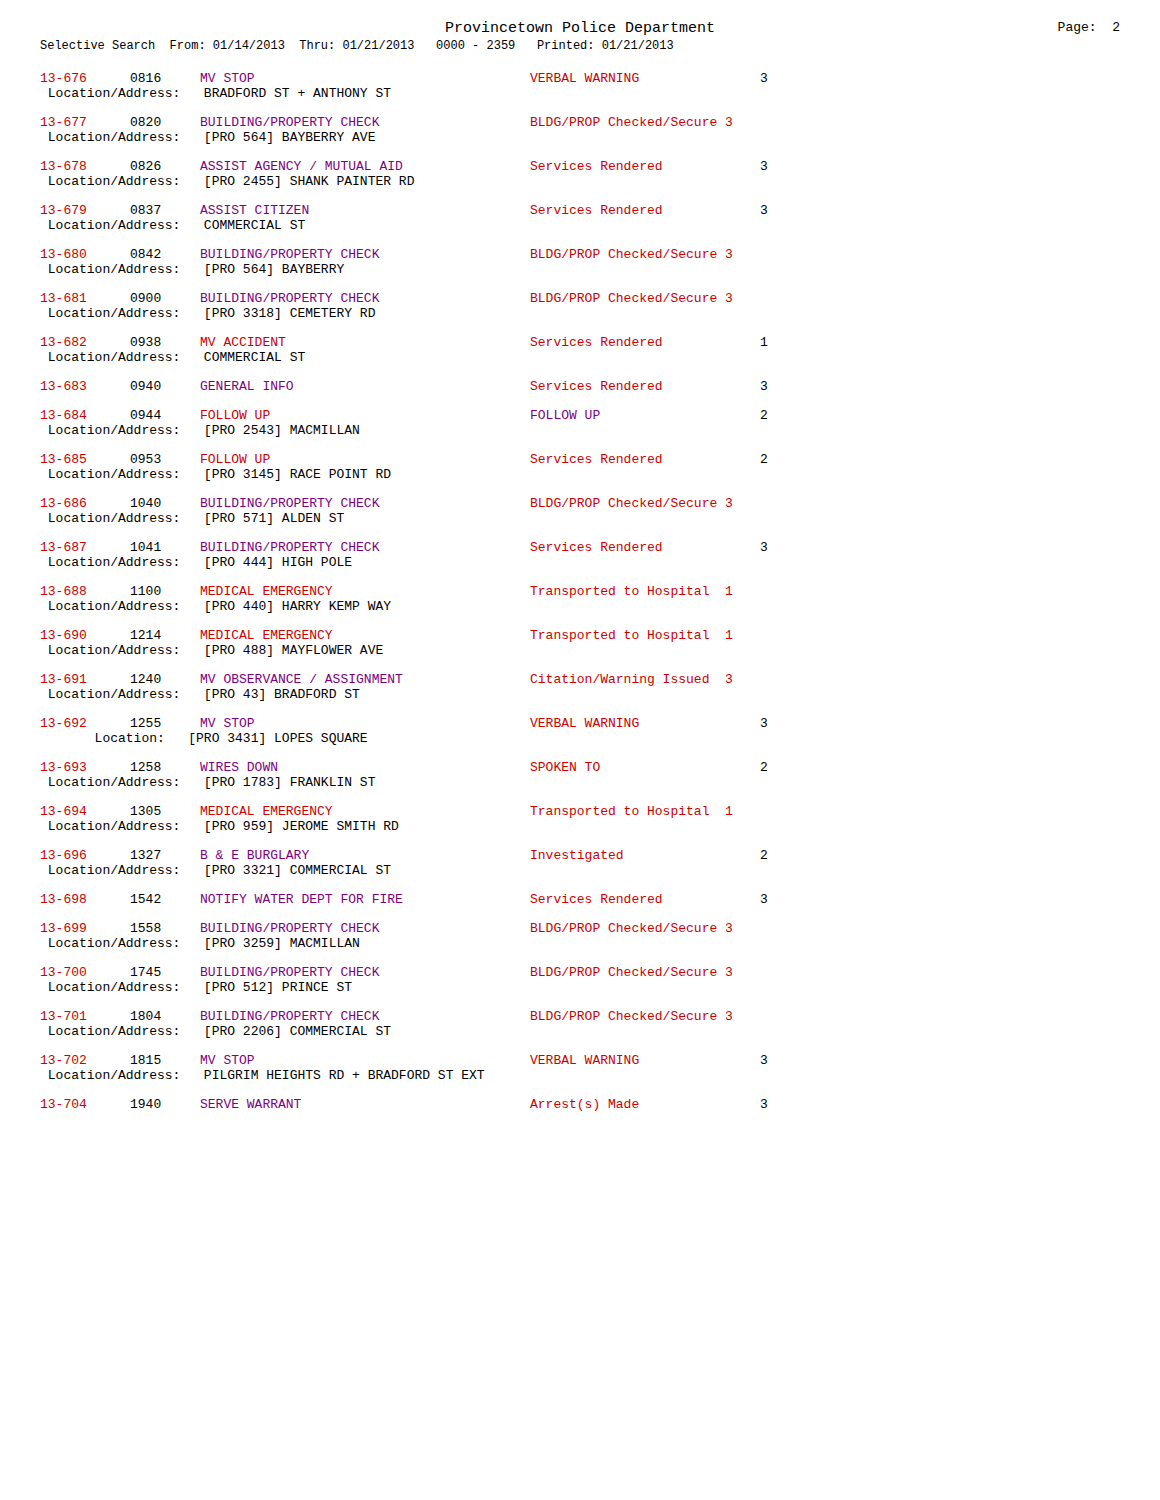Provincetown Police Department Page: 2
Selective Search From: 01/14/2013 Thru: 01/21/2013 0000 - 2359 Printed: 01/21/2013
13-6760816 MV STOP VERBAL WARNING 3
Location/Address: BRADFORD ST + ANTHONY ST
13-6770820 BUILDING/PROPERTY CHECK BLDG/PROP Checked/Secure 3
Location/Address: [PRO 564] BAYBERRY AVE
13-6780826 ASSIST AGENCY / MUTUAL AID Services Rendered 3
Location/Address: [PRO 2455] SHANK PAINTER RD
13-6790837 ASSIST CITIZEN Services Rendered 3
Location/Address: COMMERCIAL ST
13-6800842 BUILDING/PROPERTY CHECK BLDG/PROP Checked/Secure 3
Location/Address: [PRO 564] BAYBERRY
13-6810900 BUILDING/PROPERTY CHECK BLDG/PROP Checked/Secure 3
Location/Address: [PRO 3318] CEMETERY RD
13-6820938 MV ACCIDENT Services Rendered 1
Location/Address: COMMERCIAL ST
13-6830940 GENERAL INFO Services Rendered 3
13-6840944 FOLLOW UP FOLLOW UP 2
Location/Address: [PRO 2543] MACMILLAN
13-6850953 FOLLOW UP Services Rendered 2
Location/Address: [PRO 3145] RACE POINT RD
13-6861040 BUILDING/PROPERTY CHECK BLDG/PROP Checked/Secure 3
Location/Address: [PRO 571] ALDEN ST
13-6871041 BUILDING/PROPERTY CHECK Services Rendered 3
Location/Address: [PRO 444] HIGH POLE
13-6881100 MEDICAL EMERGENCY Transported to Hospital 1
Location/Address: [PRO 440] HARRY KEMP WAY
13-6901214 MEDICAL EMERGENCY Transported to Hospital 1
Location/Address: [PRO 488] MAYFLOWER AVE
13-6911240 MV OBSERVANCE / ASSIGNMENT Citation/Warning Issued 3
Location/Address: [PRO 43] BRADFORD ST
13-6921255 MV STOP VERBAL WARNING 3
Location: [PRO 3431] LOPES SQUARE
13-6931258 WIRES DOWN SPOKEN TO 2
Location/Address: [PRO 1783] FRANKLIN ST
13-6941305 MEDICAL EMERGENCY Transported to Hospital 1
Location/Address: [PRO 959] JEROME SMITH RD
13-6961327 B & E BURGLARY Investigated 2
Location/Address: [PRO 3321] COMMERCIAL ST
13-6981542 NOTIFY WATER DEPT FOR FIRE Services Rendered 3
13-6991558 BUILDING/PROPERTY CHECK BLDG/PROP Checked/Secure 3
Location/Address: [PRO 3259] MACMILLAN
13-7001745 BUILDING/PROPERTY CHECK BLDG/PROP Checked/Secure 3
Location/Address: [PRO 512] PRINCE ST
13-7011804 BUILDING/PROPERTY CHECK BLDG/PROP Checked/Secure 3
Location/Address: [PRO 2206] COMMERCIAL ST
13-7021815 MV STOP VERBAL WARNING 3
Location/Address: PILGRIM HEIGHTS RD + BRADFORD ST EXT
13-7041940 SERVE WARRANT Arrest(s) Made 3